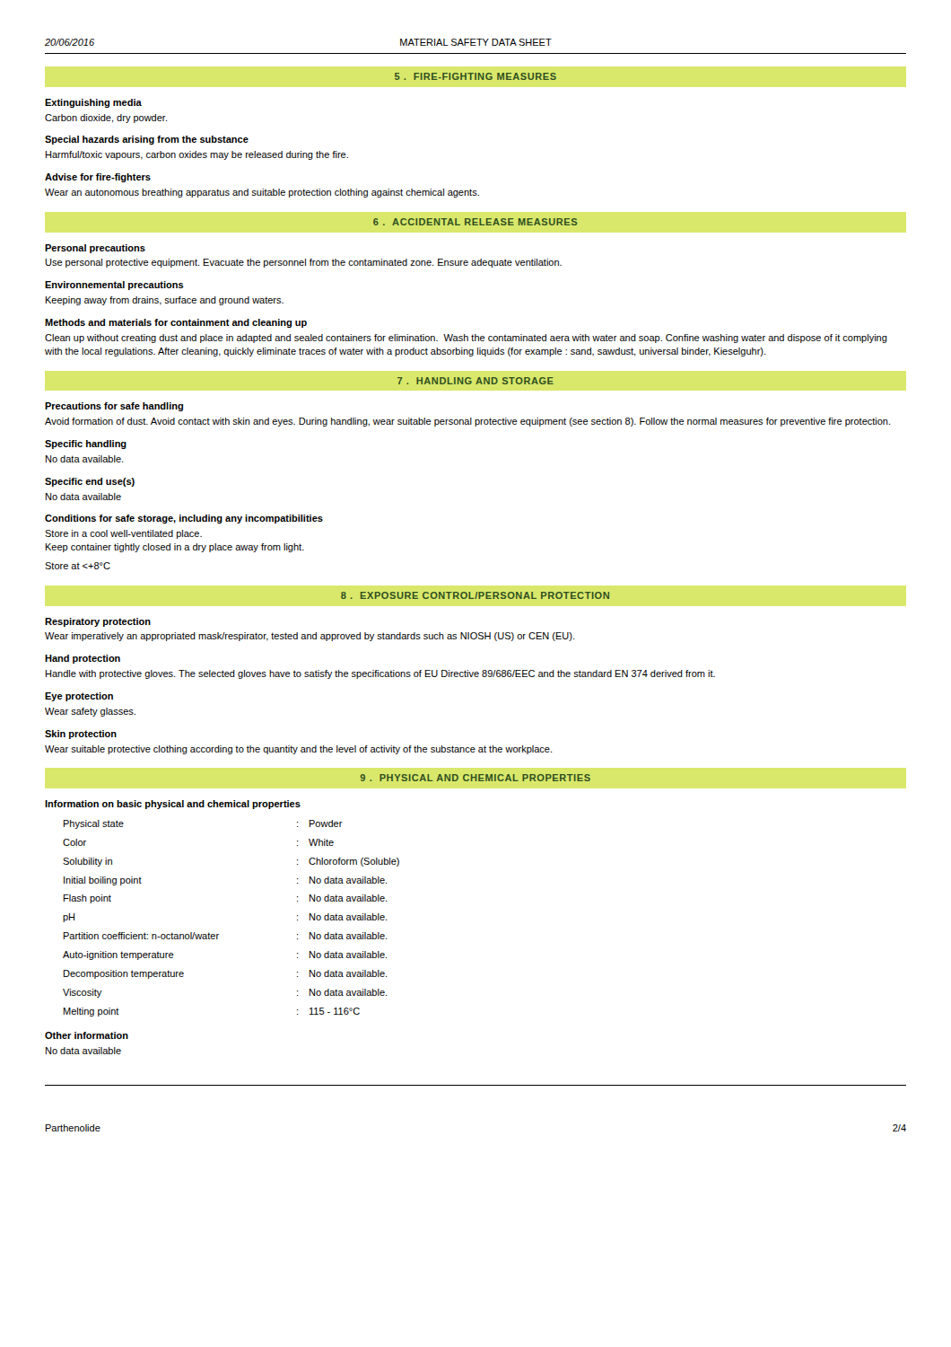20/06/2016
MATERIAL SAFETY DATA SHEET
5 . FIRE-FIGHTING MEASURES
Extinguishing media
Carbon dioxide, dry powder.
Special hazards arising from the substance
Harmful/toxic vapours, carbon oxides may be released during the fire.
Advise for fire-fighters
Wear an autonomous breathing apparatus and suitable protection clothing against chemical agents.
6 . ACCIDENTAL RELEASE MEASURES
Personal precautions
Use personal protective equipment. Evacuate the personnel from the contaminated zone. Ensure adequate ventilation.
Environnemental precautions
Keeping away from drains, surface and ground waters.
Methods and materials for containment and cleaning up
Clean up without creating dust and place in adapted and sealed containers for elimination. Wash the contaminated aera with water and soap. Confine washing water and dispose of it complying with the local regulations. After cleaning, quickly eliminate traces of water with a product absorbing liquids (for example : sand, sawdust, universal binder, Kieselguhr).
7 . HANDLING AND STORAGE
Precautions for safe handling
Avoid formation of dust. Avoid contact with skin and eyes. During handling, wear suitable personal protective equipment (see section 8). Follow the normal measures for preventive fire protection.
Specific handling
No data available.
Specific end use(s)
No data available
Conditions for safe storage, including any incompatibilities
Store in a cool well-ventilated place.
Keep container tightly closed in a dry place away from light.
Store at <+8°C
8 . EXPOSURE CONTROL/PERSONAL PROTECTION
Respiratory protection
Wear imperatively an appropriated mask/respirator, tested and approved by standards such as NIOSH (US) or CEN (EU).
Hand protection
Handle with protective gloves. The selected gloves have to satisfy the specifications of EU Directive 89/686/EEC and the standard EN 374 derived from it.
Eye protection
Wear safety glasses.
Skin protection
Wear suitable protective clothing according to the quantity and the level of activity of the substance at the workplace.
9 . PHYSICAL AND CHEMICAL PROPERTIES
Information on basic physical and chemical properties
| Physical state | : | Powder |
| Color | : | White |
| Solubility in | : | Chloroform (Soluble) |
| Initial boiling point | : | No data available. |
| Flash point | : | No data available. |
| pH | : | No data available. |
| Partition coefficient: n-octanol/water | : | No data available. |
| Auto-ignition temperature | : | No data available. |
| Decomposition temperature | : | No data available. |
| Viscosity | : | No data available. |
| Melting point | : | 115 - 116°C |
Other information
No data available
Parthenolide
2/4